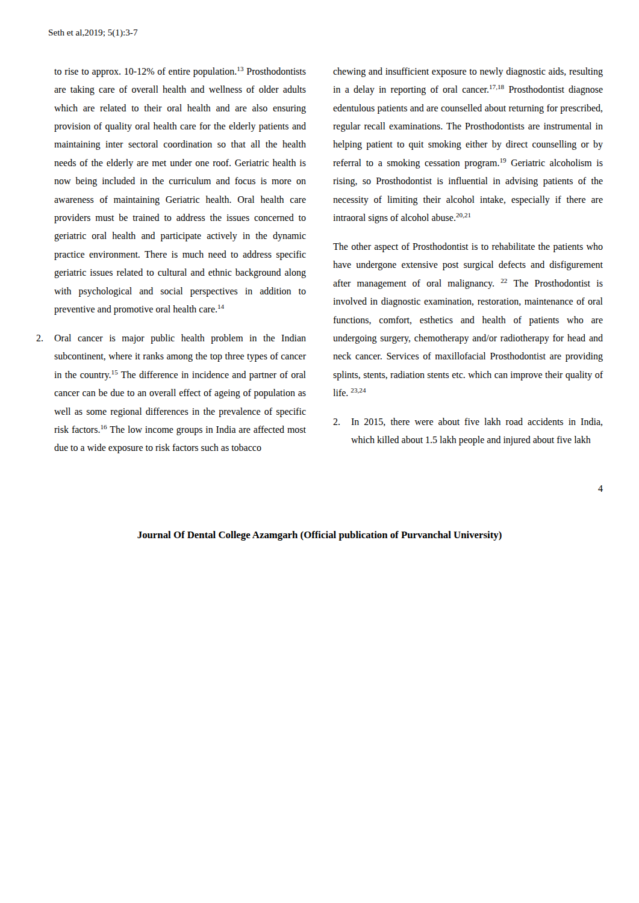Seth et al,2019; 5(1):3-7
to rise to approx. 10-12% of entire population.13 Prosthodontists are taking care of overall health and wellness of older adults which are related to their oral health and are also ensuring provision of quality oral health care for the elderly patients and maintaining inter sectoral coordination so that all the health needs of the elderly are met under one roof. Geriatric health is now being included in the curriculum and focus is more on awareness of maintaining Geriatric health. Oral health care providers must be trained to address the issues concerned to geriatric oral health and participate actively in the dynamic practice environment. There is much need to address specific geriatric issues related to cultural and ethnic background along with psychological and social perspectives in addition to preventive and promotive oral health care.14
Oral cancer is major public health problem in the Indian subcontinent, where it ranks among the top three types of cancer in the country.15 The difference in incidence and partner of oral cancer can be due to an overall effect of ageing of population as well as some regional differences in the prevalence of specific risk factors.16 The low income groups in India are affected most due to a wide exposure to risk factors such as tobacco
chewing and insufficient exposure to newly diagnostic aids, resulting in a delay in reporting of oral cancer.17,18 Prosthodontist diagnose edentulous patients and are counselled about returning for prescribed, regular recall examinations. The Prosthodontists are instrumental in helping patient to quit smoking either by direct counselling or by referral to a smoking cessation program.19 Geriatric alcoholism is rising, so Prosthodontist is influential in advising patients of the necessity of limiting their alcohol intake, especially if there are intraoral signs of alcohol abuse.20,21
The other aspect of Prosthodontist is to rehabilitate the patients who have undergone extensive post surgical defects and disfigurement after management of oral malignancy. 22 The Prosthodontist is involved in diagnostic examination, restoration, maintenance of oral functions, comfort, esthetics and health of patients who are undergoing surgery, chemotherapy and/or radiotherapy for head and neck cancer. Services of maxillofacial Prosthodontist are providing splints, stents, radiation stents etc. which can improve their quality of life. 23,24
In 2015, there were about five lakh road accidents in India, which killed about 1.5 lakh people and injured about five lakh
4
Journal Of Dental College Azamgarh (Official publication of Purvanchal University)